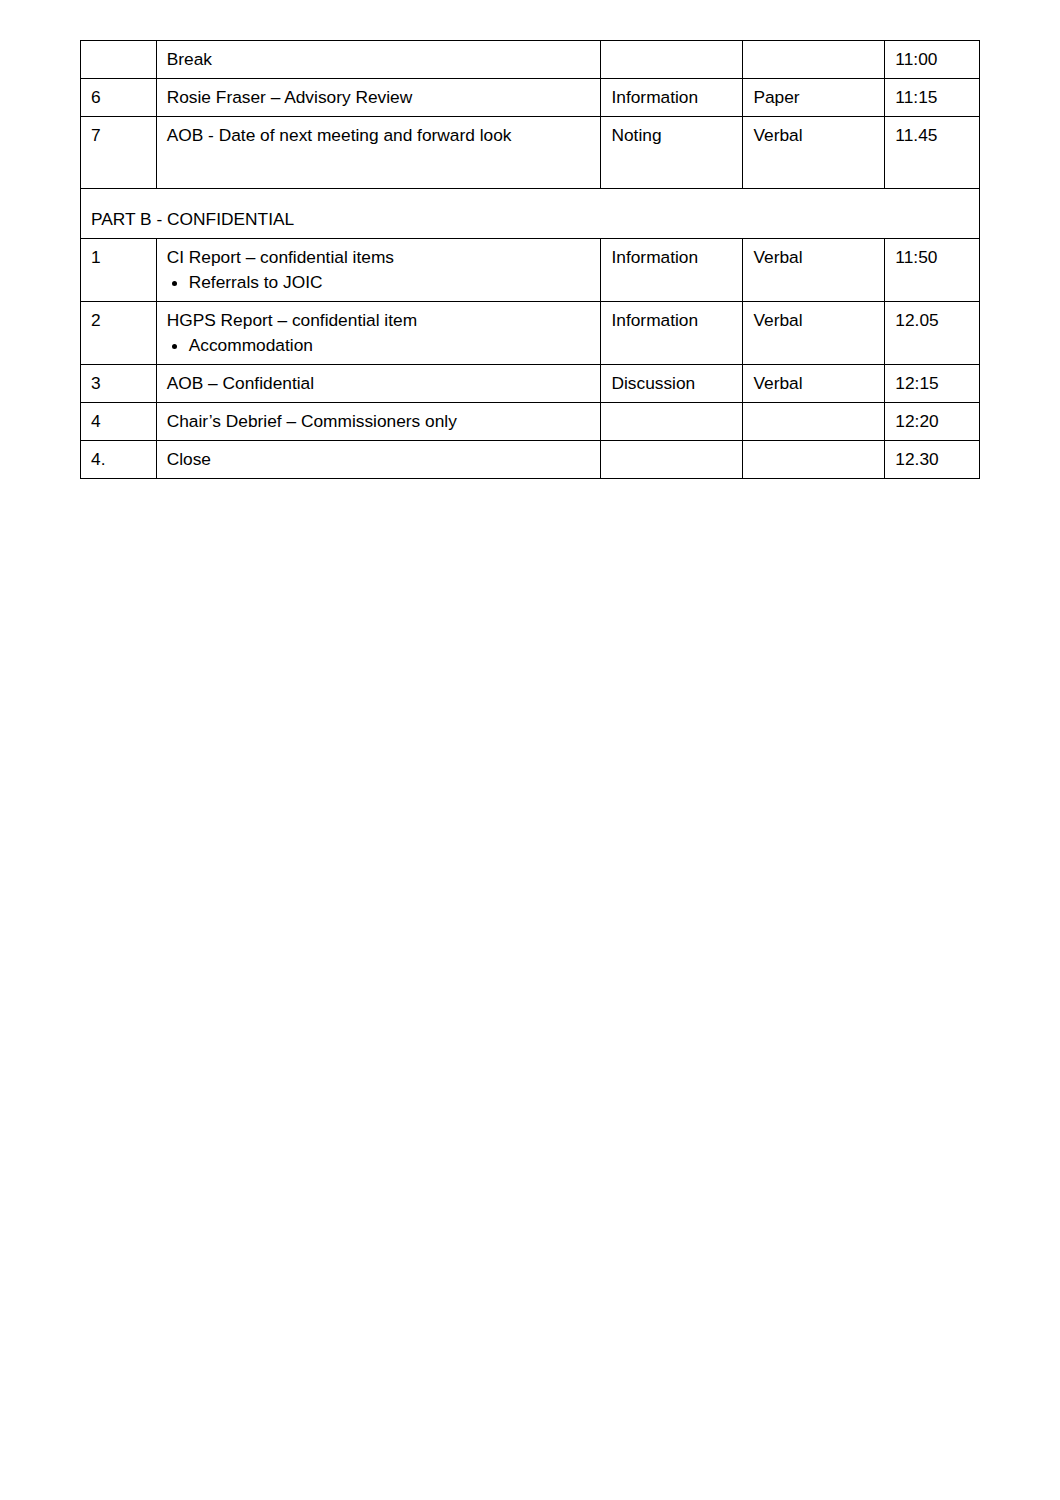| | Break | | | 11:00 |
| 6 | Rosie Fraser – Advisory Review | Information | Paper | 11:15 |
| 7 | AOB - Date of next meeting and forward look | Noting | Verbal | 11.45 |
| PART B - CONFIDENTIAL |
| 1 | CI Report – confidential items Referrals to JOIC | Information | Verbal | 11:50 |
| 2 | HGPS Report – confidential item Accommodation | Information | Verbal | 12.05 |
| 3 | AOB – Confidential | Discussion | Verbal | 12:15 |
| 4 | Chair’s Debrief – Commissioners only | | | 12:20 |
| 4. | Close | | | 12.30 |